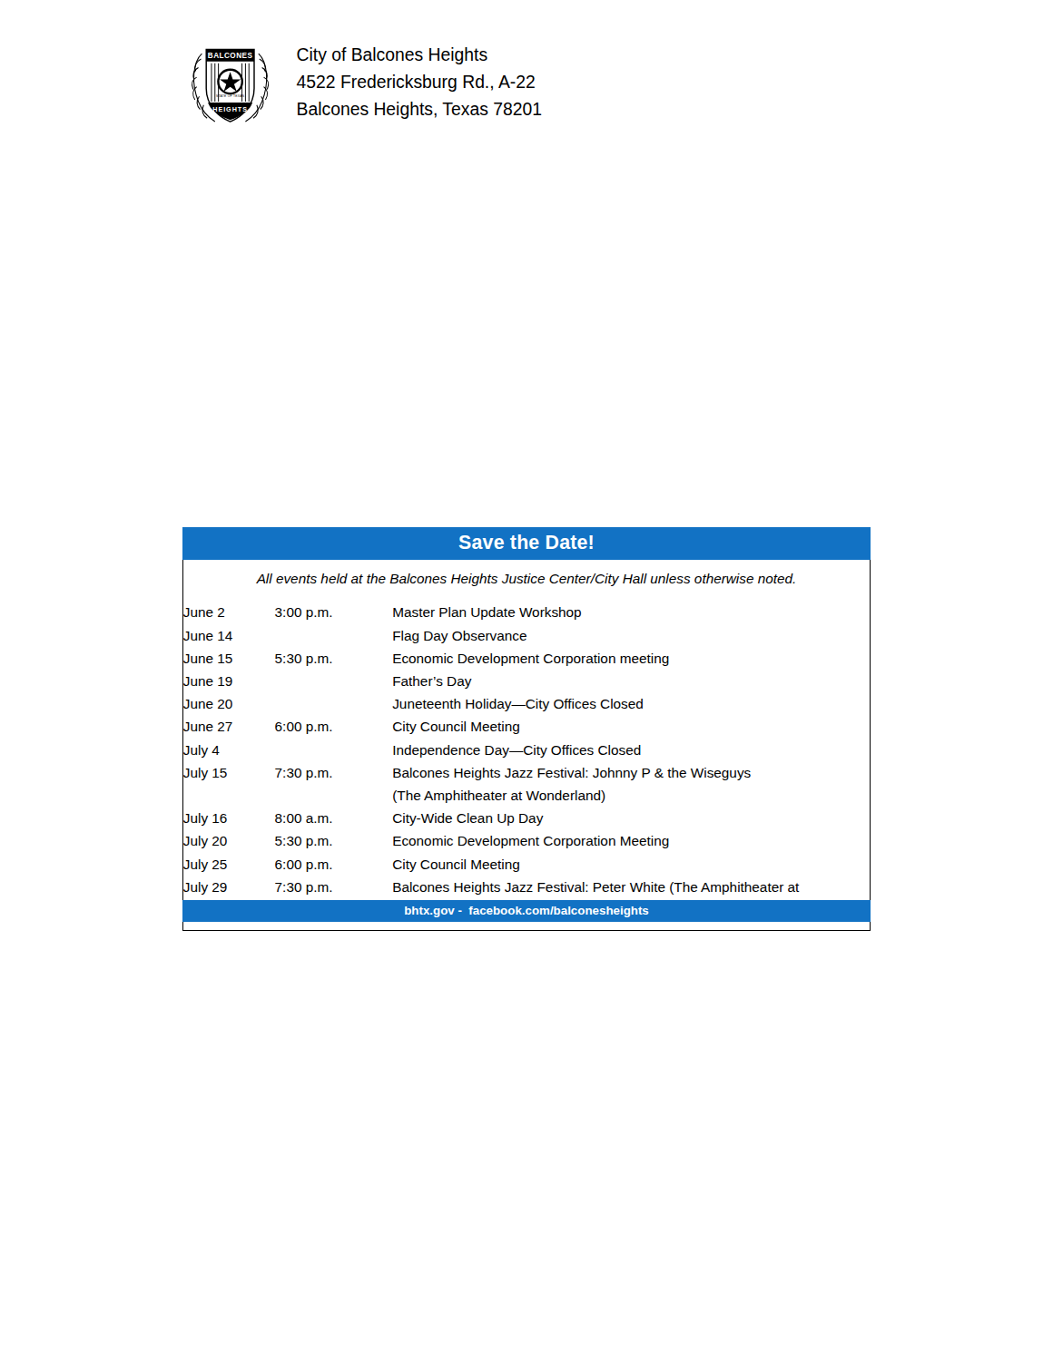BALCONES STATE OF TEXAS HEIGHTS
City of Balcones Heights
4522 Fredericksburg Rd., A-22
Balcones Heights, Texas 78201
Save the Date!
All events held at the Balcones Heights Justice Center/City Hall unless otherwise noted.
| June 2 | 3:00 p.m. | Master Plan Update Workshop |
| June 14 | | Flag Day Observance |
| June 15 | 5:30 p.m. | Economic Development Corporation meeting |
| June 19 | | Father’s Day |
| June 20 | | Juneteenth Holiday—City Offices Closed |
| June 27 | 6:00 p.m. | City Council Meeting |
| July 4 | | Independence Day—City Offices Closed |
| July 15 | 7:30 p.m. | Balcones Heights Jazz Festival: Johnny P & the Wiseguys |
| | | (The Amphitheater at Wonderland) |
| July 16 | 8:00 a.m. | City-Wide Clean Up Day |
| July 20 | 5:30 p.m. | Economic Development Corporation Meeting |
| July 25 | 6:00 p.m. | City Council Meeting |
| July 29 | 7:30 p.m. | Balcones Heights Jazz Festival: Peter White (The Amphitheater at Wonderland) |
bhtx.gov - facebook.com/balconesheights